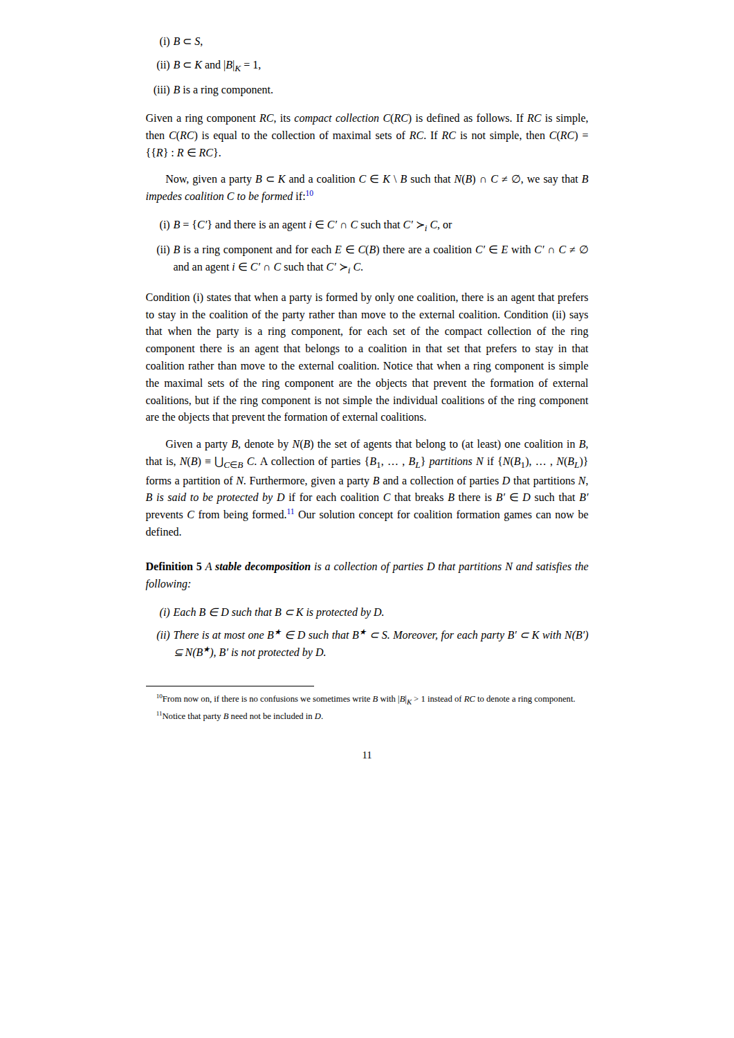(i) B ⊂ S,
(ii) B ⊂ K and |B|K = 1,
(iii) B is a ring component.
Given a ring component RC, its compact collection C(RC) is defined as follows. If RC is simple, then C(RC) is equal to the collection of maximal sets of RC. If RC is not simple, then C(RC) = {{R} : R ∈ RC}.
Now, given a party B ⊂ K and a coalition C ∈ K \ B such that N(B) ∩ C ≠ ∅, we say that B impedes coalition C to be formed if:10
(i) B = {C′} and there is an agent i ∈ C′ ∩ C such that C′ ≻i C, or
(ii) B is a ring component and for each E ∈ C(B) there are a coalition C′ ∈ E with C′ ∩ C ≠ ∅ and an agent i ∈ C′ ∩ C such that C′ ≻i C.
Condition (i) states that when a party is formed by only one coalition, there is an agent that prefers to stay in the coalition of the party rather than move to the external coalition. Condition (ii) says that when the party is a ring component, for each set of the compact collection of the ring component there is an agent that belongs to a coalition in that set that prefers to stay in that coalition rather than move to the external coalition. Notice that when a ring component is simple the maximal sets of the ring component are the objects that prevent the formation of external coalitions, but if the ring component is not simple the individual coalitions of the ring component are the objects that prevent the formation of external coalitions.
Given a party B, denote by N(B) the set of agents that belong to (at least) one coalition in B, that is, N(B) ≡ ⋃C∈B C. A collection of parties {B1, … , BL} partitions N if {N(B1), … , N(BL)} forms a partition of N. Furthermore, given a party B and a collection of parties D that partitions N, B is said to be protected by D if for each coalition C that breaks B there is B′ ∈ D such that B′ prevents C from being formed.11 Our solution concept for coalition formation games can now be defined.
Definition 5 A stable decomposition is a collection of parties D that partitions N and satisfies the following:
(i) Each B ∈ D such that B ⊂ K is protected by D.
(ii) There is at most one B★ ∈ D such that B★ ⊂ S. Moreover, for each party B′ ⊂ K with N(B′) ⊆ N(B★), B′ is not protected by D.
10From now on, if there is no confusions we sometimes write B with |B|K > 1 instead of RC to denote a ring component.
11Notice that party B need not be included in D.
11